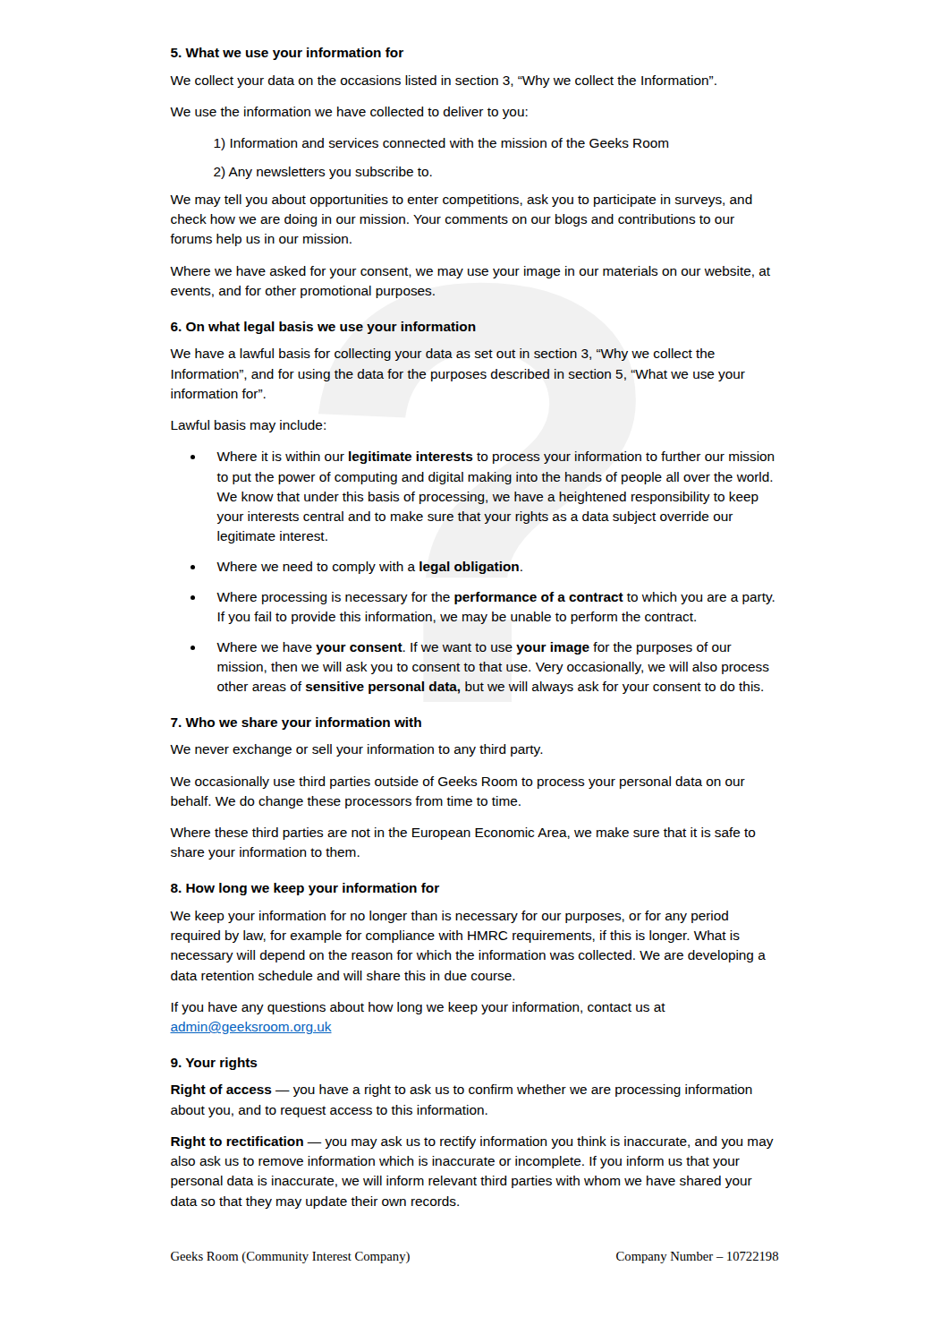?
5. What we use your information for
We collect your data on the occasions listed in section 3, “Why we collect the Information”.
We use the information we have collected to deliver to you:
1) Information and services connected with the mission of the Geeks Room
2) Any newsletters you subscribe to.
We may tell you about opportunities to enter competitions, ask you to participate in surveys, and check how we are doing in our mission. Your comments on our blogs and contributions to our forums help us in our mission.
Where we have asked for your consent, we may use your image in our materials on our website, at events, and for other promotional purposes.
6. On what legal basis we use your information
We have a lawful basis for collecting your data as set out in section 3, “Why we collect the Information”, and for using the data for the purposes described in section 5, “What we use your information for”.
Lawful basis may include:
Where it is within our legitimate interests to process your information to further our mission to put the power of computing and digital making into the hands of people all over the world. We know that under this basis of processing, we have a heightened responsibility to keep your interests central and to make sure that your rights as a data subject override our legitimate interest.
Where we need to comply with a legal obligation.
Where processing is necessary for the performance of a contract to which you are a party. If you fail to provide this information, we may be unable to perform the contract.
Where we have your consent. If we want to use your image for the purposes of our mission, then we will ask you to consent to that use. Very occasionally, we will also process other areas of sensitive personal data, but we will always ask for your consent to do this.
7. Who we share your information with
We never exchange or sell your information to any third party.
We occasionally use third parties outside of Geeks Room to process your personal data on our behalf. We do change these processors from time to time.
Where these third parties are not in the European Economic Area, we make sure that it is safe to share your information to them.
8. How long we keep your information for
We keep your information for no longer than is necessary for our purposes, or for any period required by law, for example for compliance with HMRC requirements, if this is longer. What is necessary will depend on the reason for which the information was collected. We are developing a data retention schedule and will share this in due course.
If you have any questions about how long we keep your information, contact us at admin@geeksroom.org.uk
9. Your rights
Right of access — you have a right to ask us to confirm whether we are processing information about you, and to request access to this information.
Right to rectification — you may ask us to rectify information you think is inaccurate, and you may also ask us to remove information which is inaccurate or incomplete. If you inform us that your personal data is inaccurate, we will inform relevant third parties with whom we have shared your data so that they may update their own records.
Geeks Room (Community Interest Company) Company Number – 10722198